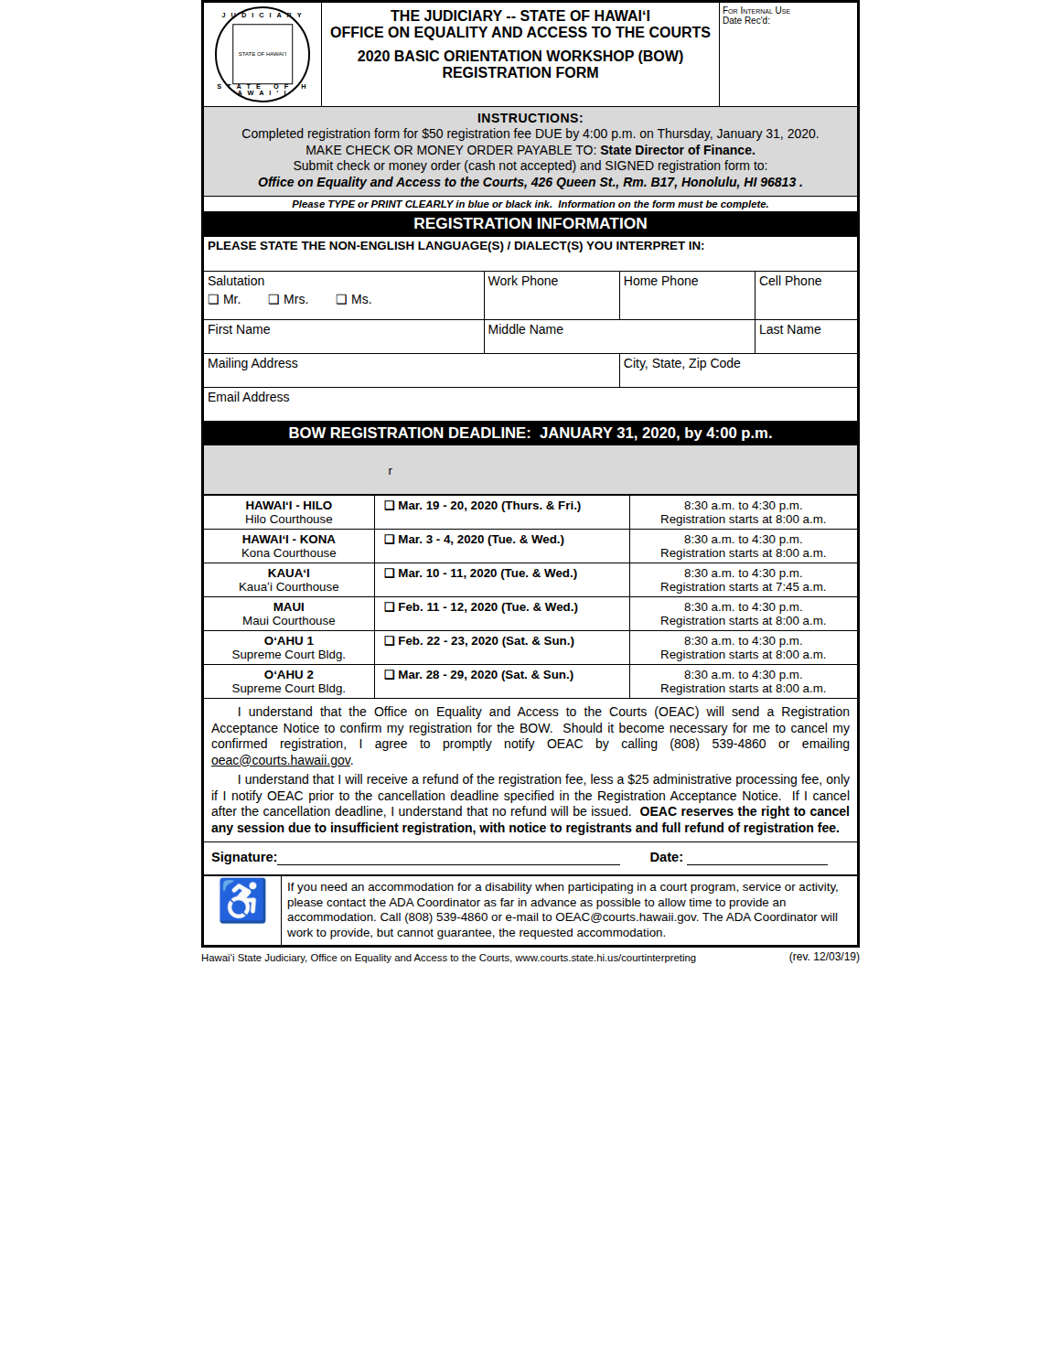| J U D I C I A R Y STATE OF HAWAIʻI S T A T E O F H A W A I ʻ I | THE JUDICIARY -- STATE OF HAWAIʻI OFFICE ON EQUALITY AND ACCESS TO THE COURTS 2020 BASIC ORIENTATION WORKSHOP (BOW) REGISTRATION FORM | For Internal Use Date Rec'd: |
INSTRUCTIONS:
Completed registration form for $50 registration fee DUE by 4:00 p.m. on Thursday, January 31, 2020.
MAKE CHECK OR MONEY ORDER PAYABLE TO: State Director of Finance.
Submit check or money order (cash not accepted) and SIGNED registration form to:
Office on Equality and Access to the Courts, 426 Queen St., Rm. B17, Honolulu, HI 96813 .
Please TYPE or PRINT CLEARLY in blue or black ink. Information on the form must be complete.
REGISTRATION INFORMATION
| PLEASE STATE THE NON-ENGLISH LANGUAGE(S) / DIALECT(S) YOU INTERPRET IN: |
| Salutation ❑ Mr. ❑ Mrs. ❑ Ms. | Work Phone | Home Phone | Cell Phone |
| First Name | Middle Name | Last Name |
| Mailing Address | City, State, Zip Code |
| Email Address |
BOW REGISTRATION DEADLINE: JANUARY 31, 2020, by 4:00 p.m.
r
| HAWAIʻI - HILO Hilo Courthouse | ❑ Mar. 19 - 20, 2020 (Thurs. & Fri.) | 8:30 a.m. to 4:30 p.m. Registration starts at 8:00 a.m. |
| HAWAIʻI - KONA Kona Courthouse | ❑ Mar. 3 - 4, 2020 (Tue. & Wed.) | 8:30 a.m. to 4:30 p.m. Registration starts at 8:00 a.m. |
| KAUAʻI Kauaʻi Courthouse | ❑ Mar. 10 - 11, 2020 (Tue. & Wed.) | 8:30 a.m. to 4:30 p.m. Registration starts at 7:45 a.m. |
| MAUI Maui Courthouse | ❑ Feb. 11 - 12, 2020 (Tue. & Wed.) | 8:30 a.m. to 4:30 p.m. Registration starts at 8:00 a.m. |
| OʻAHU 1 Supreme Court Bldg. | ❑ Feb. 22 - 23, 2020 (Sat. & Sun.) | 8:30 a.m. to 4:30 p.m. Registration starts at 8:00 a.m. |
| OʻAHU 2 Supreme Court Bldg. | ❑ Mar. 28 - 29, 2020 (Sat. & Sun.) | 8:30 a.m. to 4:30 p.m. Registration starts at 8:00 a.m. |
I understand that the Office on Equality and Access to the Courts (OEAC) will send a Registration Acceptance Notice to confirm my registration for the BOW. Should it become necessary for me to cancel my confirmed registration, I agree to promptly notify OEAC by calling (808) 539-4860 or emailing oeac@courts.hawaii.gov.
I understand that I will receive a refund of the registration fee, less a $25 administrative processing fee, only if I notify OEAC prior to the cancellation deadline specified in the Registration Acceptance Notice. If I cancel after the cancellation deadline, I understand that no refund will be issued. OEAC reserves the right to cancel any session due to insufficient registration, with notice to registrants and full refund of registration fee.
Signature: Date:
| ♿ | If you need an accommodation for a disability when participating in a court program, service or activity, please contact the ADA Coordinator as far in advance as possible to allow time to provide an accommodation. Call (808) 539-4860 or e-mail to OEAC@courts.hawaii.gov. The ADA Coordinator will work to provide, but cannot guarantee, the requested accommodation. |
Hawaiʻi State Judiciary, Office on Equality and Access to the Courts, www.courts.state.hi.us/courtinterpreting
(rev. 12/03/19)